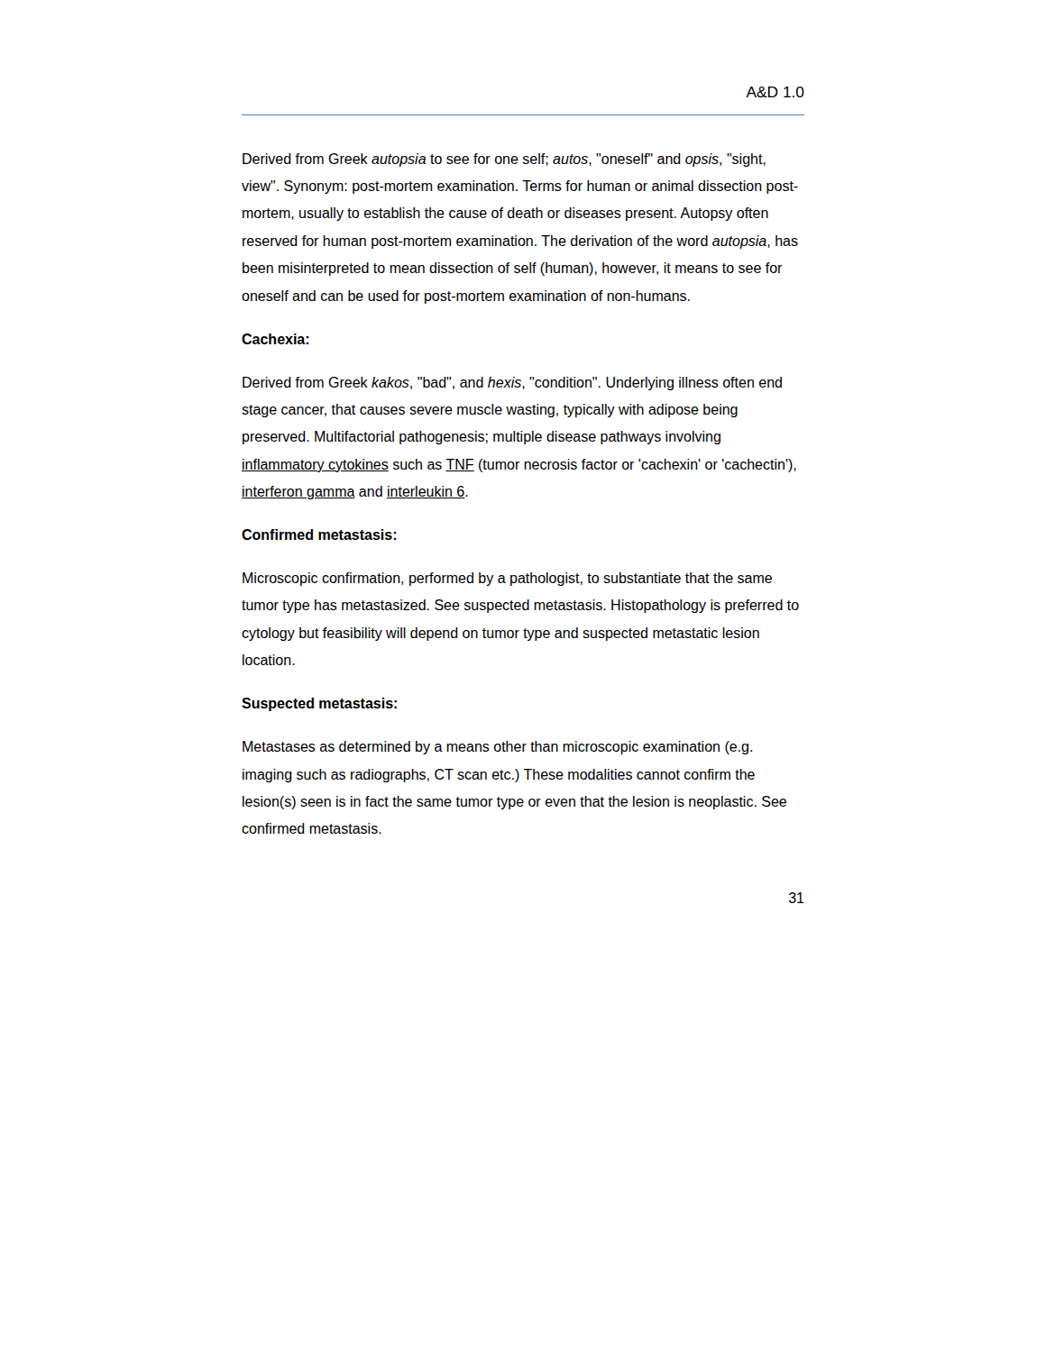A&D 1.0
Derived from Greek autopsia to see for one self; autos, "oneself" and opsis, "sight, view". Synonym: post-mortem examination. Terms for human or animal dissection post-mortem, usually to establish the cause of death or diseases present. Autopsy often reserved for human post-mortem examination. The derivation of the word autopsia, has been misinterpreted to mean dissection of self (human), however, it means to see for oneself and can be used for post-mortem examination of non-humans.
Cachexia:
Derived from Greek kakos, "bad", and hexis, "condition". Underlying illness often end stage cancer, that causes severe muscle wasting, typically with adipose being preserved. Multifactorial pathogenesis; multiple disease pathways involving inflammatory cytokines such as TNF (tumor necrosis factor or 'cachexin' or 'cachectin'), interferon gamma and interleukin 6.
Confirmed metastasis:
Microscopic confirmation, performed by a pathologist, to substantiate that the same tumor type has metastasized. See suspected metastasis. Histopathology is preferred to cytology but feasibility will depend on tumor type and suspected metastatic lesion location.
Suspected metastasis:
Metastases as determined by a means other than microscopic examination (e.g. imaging such as radiographs, CT scan etc.) These modalities cannot confirm the lesion(s) seen is in fact the same tumor type or even that the lesion is neoplastic. See confirmed metastasis.
31